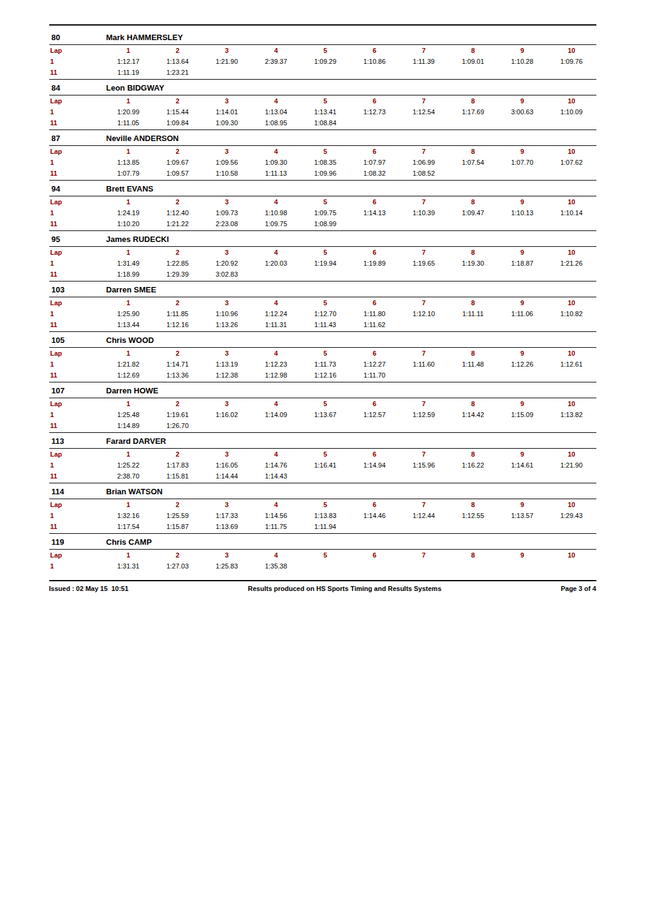| 80 | Mark HAMMERSLEY |
| Lap | 1 | 2 | 3 | 4 | 5 | 6 | 7 | 8 | 9 | 10 |
| 1 | 1:12.17 | 1:13.64 | 1:21.90 | 2:39.37 | 1:09.29 | 1:10.86 | 1:11.39 | 1:09.01 | 1:10.28 | 1:09.76 |
| 11 | 1:11.19 | 1:23.21 | | | | | | | | |
| 84 | Leon BIDGWAY |
| Lap | 1 | 2 | 3 | 4 | 5 | 6 | 7 | 8 | 9 | 10 |
| 1 | 1:20.99 | 1:15.44 | 1:14.01 | 1:13.04 | 1:13.41 | 1:12.73 | 1:12.54 | 1:17.69 | 3:00.63 | 1:10.09 |
| 11 | 1:11.05 | 1:09.84 | 1:09.30 | 1:08.95 | 1:08.84 | | | | | |
| 87 | Neville ANDERSON |
| Lap | 1 | 2 | 3 | 4 | 5 | 6 | 7 | 8 | 9 | 10 |
| 1 | 1:13.85 | 1:09.67 | 1:09.56 | 1:09.30 | 1:08.35 | 1:07.97 | 1:06.99 | 1:07.54 | 1:07.70 | 1:07.62 |
| 11 | 1:07.79 | 1:09.57 | 1:10.58 | 1:11.13 | 1:09.96 | 1:08.32 | 1:08.52 | | | |
| 94 | Brett EVANS |
| Lap | 1 | 2 | 3 | 4 | 5 | 6 | 7 | 8 | 9 | 10 |
| 1 | 1:24.19 | 1:12.40 | 1:09.73 | 1:10.98 | 1:09.75 | 1:14.13 | 1:10.39 | 1:09.47 | 1:10.13 | 1:10.14 |
| 11 | 1:10.20 | 1:21.22 | 2:23.08 | 1:09.75 | 1:08.99 | | | | | |
| 95 | James RUDECKI |
| Lap | 1 | 2 | 3 | 4 | 5 | 6 | 7 | 8 | 9 | 10 |
| 1 | 1:31.49 | 1:22.85 | 1:20.92 | 1:20.03 | 1:19.94 | 1:19.89 | 1:19.65 | 1:19.30 | 1:18.87 | 1:21.26 |
| 11 | 1:18.99 | 1:29.39 | 3:02.83 | | | | | | | |
| 103 | Darren SMEE |
| Lap | 1 | 2 | 3 | 4 | 5 | 6 | 7 | 8 | 9 | 10 |
| 1 | 1:25.90 | 1:11.85 | 1:10.96 | 1:12.24 | 1:12.70 | 1:11.80 | 1:12.10 | 1:11.11 | 1:11.06 | 1:10.82 |
| 11 | 1:13.44 | 1:12.16 | 1:13.26 | 1:11.31 | 1:11.43 | 1:11.62 | | | | |
| 105 | Chris WOOD |
| Lap | 1 | 2 | 3 | 4 | 5 | 6 | 7 | 8 | 9 | 10 |
| 1 | 1:21.82 | 1:14.71 | 1:13.19 | 1:12.23 | 1:11.73 | 1:12.27 | 1:11.60 | 1:11.48 | 1:12.26 | 1:12.61 |
| 11 | 1:12.69 | 1:13.36 | 1:12.38 | 1:12.98 | 1:12.16 | 1:11.70 | | | | |
| 107 | Darren HOWE |
| Lap | 1 | 2 | 3 | 4 | 5 | 6 | 7 | 8 | 9 | 10 |
| 1 | 1:25.48 | 1:19.61 | 1:16.02 | 1:14.09 | 1:13.67 | 1:12.57 | 1:12.59 | 1:14.42 | 1:15.09 | 1:13.82 |
| 11 | 1:14.89 | 1:26.70 | | | | | | | | |
| 113 | Farard DARVER |
| Lap | 1 | 2 | 3 | 4 | 5 | 6 | 7 | 8 | 9 | 10 |
| 1 | 1:25.22 | 1:17.83 | 1:16.05 | 1:14.76 | 1:16.41 | 1:14.94 | 1:15.96 | 1:16.22 | 1:14.61 | 1:21.90 |
| 11 | 2:38.70 | 1:15.81 | 1:14.44 | 1:14.43 | | | | | | |
| 114 | Brian WATSON |
| Lap | 1 | 2 | 3 | 4 | 5 | 6 | 7 | 8 | 9 | 10 |
| 1 | 1:32.16 | 1:25.59 | 1:17.33 | 1:14.56 | 1:13.83 | 1:14.46 | 1:12.44 | 1:12.55 | 1:13.57 | 1:29.43 |
| 11 | 1:17.54 | 1:15.87 | 1:13.69 | 1:11.75 | 1:11.94 | | | | | |
| 119 | Chris CAMP |
| Lap | 1 | 2 | 3 | 4 | 5 | 6 | 7 | 8 | 9 | 10 |
| 1 | 1:31.31 | 1:27.03 | 1:25.83 | 1:35.38 | | | | | | |
Issued : 02 May 15 10:51
Results produced on HS Sports Timing and Results Systems
Page 3 of 4